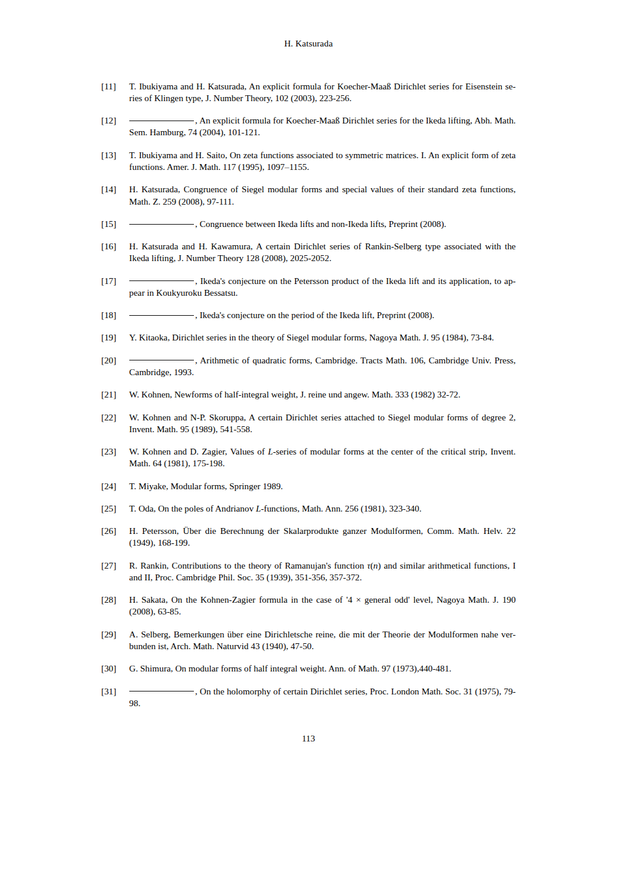H. Katsurada
[11] T. Ibukiyama and H. Katsurada, An explicit formula for Koecher-Maaß Dirichlet series for Eisenstein series of Klingen type, J. Number Theory, 102 (2003), 223-256.
[12] , An explicit formula for Koecher-Maaß Dirichlet series for the Ikeda lifting, Abh. Math. Sem. Hamburg, 74 (2004), 101-121.
[13] T. Ibukiyama and H. Saito, On zeta functions associated to symmetric matrices. I. An explicit form of zeta functions. Amer. J. Math. 117 (1995), 1097–1155.
[14] H. Katsurada, Congruence of Siegel modular forms and special values of their standard zeta functions, Math. Z. 259 (2008), 97-111.
[15] , Congruence between Ikeda lifts and non-Ikeda lifts, Preprint (2008).
[16] H. Katsurada and H. Kawamura, A certain Dirichlet series of Rankin-Selberg type associated with the Ikeda lifting, J. Number Theory 128 (2008), 2025-2052.
[17] , Ikeda's conjecture on the Petersson product of the Ikeda lift and its application, to appear in Koukyuroku Bessatsu.
[18] , Ikeda's conjecture on the period of the Ikeda lift, Preprint (2008).
[19] Y. Kitaoka, Dirichlet series in the theory of Siegel modular forms, Nagoya Math. J. 95 (1984), 73-84.
[20] , Arithmetic of quadratic forms, Cambridge. Tracts Math. 106, Cambridge Univ. Press, Cambridge, 1993.
[21] W. Kohnen, Newforms of half-integral weight, J. reine und angew. Math. 333 (1982) 32-72.
[22] W. Kohnen and N-P. Skoruppa, A certain Dirichlet series attached to Siegel modular forms of degree 2, Invent. Math. 95 (1989), 541-558.
[23] W. Kohnen and D. Zagier, Values of L-series of modular forms at the center of the critical strip, Invent. Math. 64 (1981), 175-198.
[24] T. Miyake, Modular forms, Springer 1989.
[25] T. Oda, On the poles of Andrianov L-functions, Math. Ann. 256 (1981), 323-340.
[26] H. Petersson, Über die Berechnung der Skalarprodukte ganzer Modulformen, Comm. Math. Helv. 22 (1949), 168-199.
[27] R. Rankin, Contributions to the theory of Ramanujan's function τ(n) and similar arithmetical functions, I and II, Proc. Cambridge Phil. Soc. 35 (1939), 351-356, 357-372.
[28] H. Sakata, On the Kohnen-Zagier formula in the case of '4 × general odd' level, Nagoya Math. J. 190 (2008), 63-85.
[29] A. Selberg, Bemerkungen über eine Dirichletsche reine, die mit der Theorie der Modulformen nahe verbunden ist, Arch. Math. Naturvid 43 (1940), 47-50.
[30] G. Shimura, On modular forms of half integral weight. Ann. of Math. 97 (1973),440-481.
[31] , On the holomorphy of certain Dirichlet series, Proc. London Math. Soc. 31 (1975), 79-98.
113